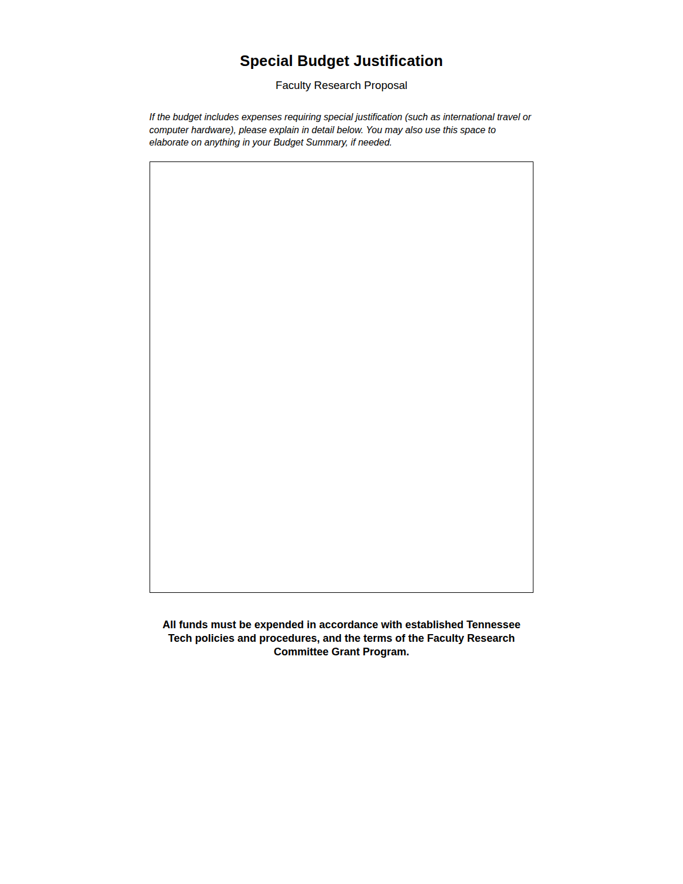Special Budget Justification
Faculty Research Proposal
If the budget includes expenses requiring special justification (such as international travel or computer hardware), please explain in detail below. You may also use this space to elaborate on anything in your Budget Summary, if needed.
All funds must be expended in accordance with established Tennessee Tech policies and procedures, and the terms of the Faculty Research Committee Grant Program.